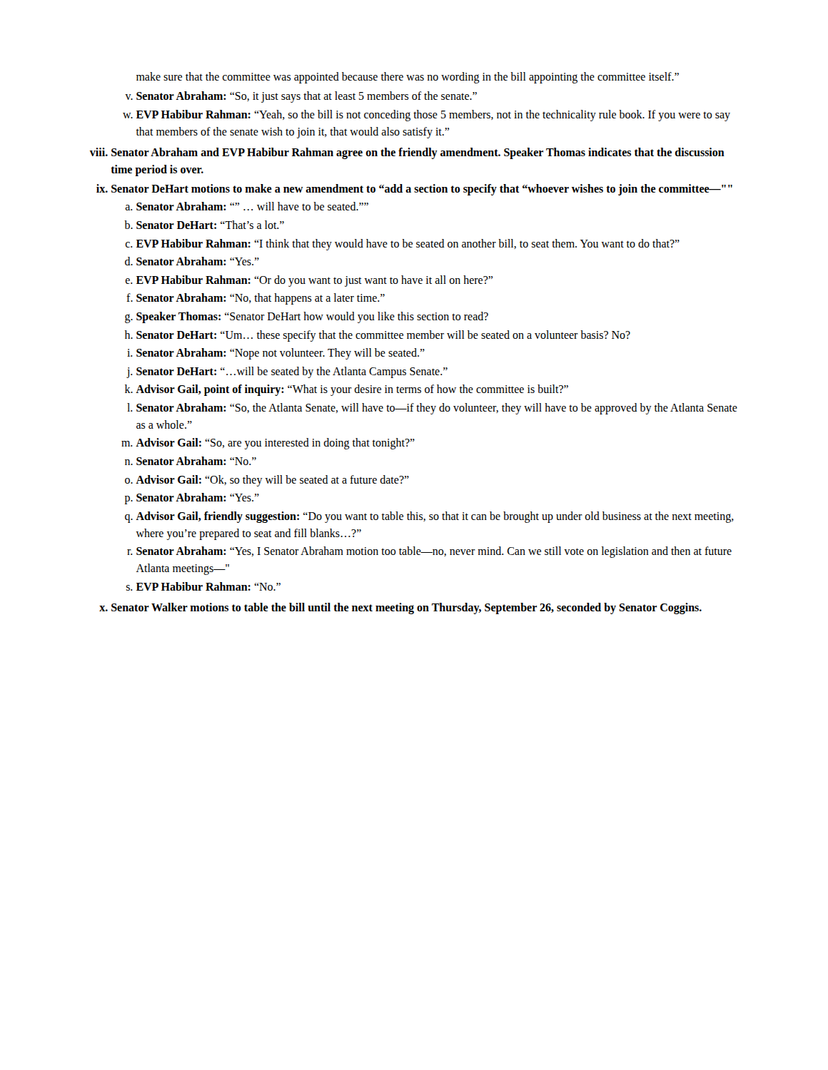make sure that the committee was appointed because there was no wording in the bill appointing the committee itself.”
Senator Abraham: “So, it just says that at least 5 members of the senate.”
EVP Habibur Rahman: “Yeah, so the bill is not conceding those 5 members, not in the technicality rule book. If you were to say that members of the senate wish to join it, that would also satisfy it.”
Senator Abraham and EVP Habibur Rahman agree on the friendly amendment. Speaker Thomas indicates that the discussion time period is over.
Senator DeHart motions to make a new amendment to “add a section to specify that “whoever wishes to join the committee—""
Senator Abraham: “” … will have to be seated.””
Senator DeHart: “That’s a lot.”
EVP Habibur Rahman: “I think that they would have to be seated on another bill, to seat them. You want to do that?”
Senator Abraham: “Yes.”
EVP Habibur Rahman: “Or do you want to just want to have it all on here?”
Senator Abraham: “No, that happens at a later time.”
Speaker Thomas: “Senator DeHart how would you like this section to read?
Senator DeHart: “Um… these specify that the committee member will be seated on a volunteer basis? No?
Senator Abraham: “Nope not volunteer. They will be seated.”
Senator DeHart: “…will be seated by the Atlanta Campus Senate.”
Advisor Gail, point of inquiry: “What is your desire in terms of how the committee is built?”
Senator Abraham: “So, the Atlanta Senate, will have to—if they do volunteer, they will have to be approved by the Atlanta Senate as a whole.”
Advisor Gail: “So, are you interested in doing that tonight?”
Senator Abraham: “No.”
Advisor Gail: “Ok, so they will be seated at a future date?”
Senator Abraham: “Yes.”
Advisor Gail, friendly suggestion: “Do you want to table this, so that it can be brought up under old business at the next meeting, where you’re prepared to seat and fill blanks…?”
Senator Abraham: “Yes, I Senator Abraham motion too table—no, never mind. Can we still vote on legislation and then at future Atlanta meetings—"
EVP Habibur Rahman: “No.”
Senator Walker motions to table the bill until the next meeting on Thursday, September 26, seconded by Senator Coggins.